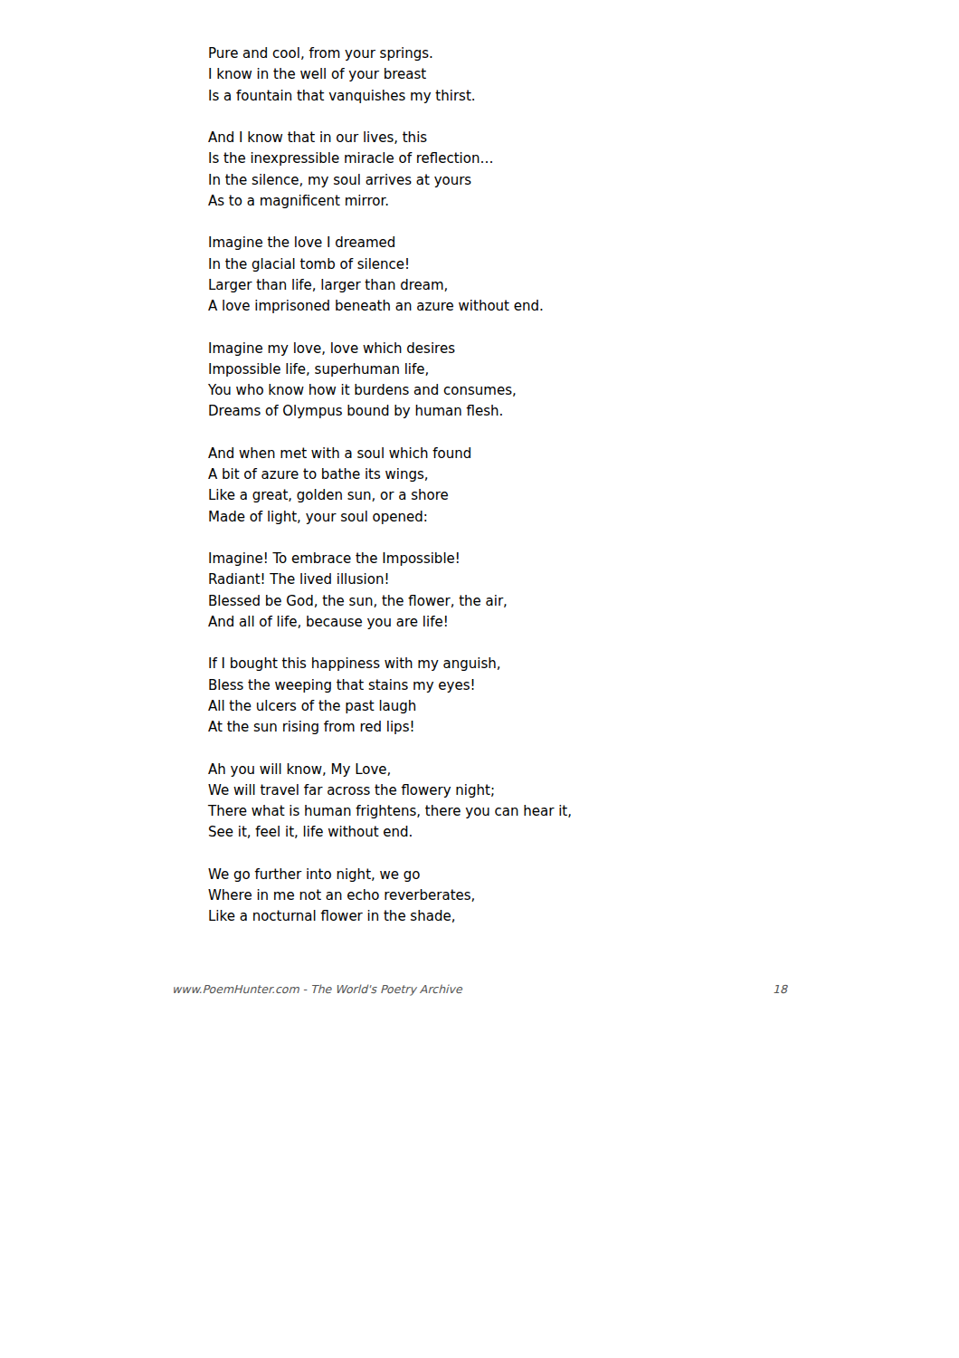Pure and cool, from your springs.
I know in the well of your breast
Is a fountain that vanquishes my thirst.
And I know that in our lives, this
Is the inexpressible miracle of reflection…
In the silence, my soul arrives at yours
As to a magnificent mirror.
Imagine the love I dreamed
In the glacial tomb of silence!
Larger than life, larger than dream,
A love imprisoned beneath an azure without end.
Imagine my love, love which desires
Impossible life, superhuman life,
You who know how it burdens and consumes,
Dreams of Olympus bound by human flesh.
And when met with a soul which found
A bit of azure to bathe its wings,
Like a great, golden sun, or a shore
Made of light, your soul opened:
Imagine! To embrace the Impossible!
Radiant! The lived illusion!
Blessed be God, the sun, the flower, the air,
And all of life, because you are life!
If I bought this happiness with my anguish,
Bless the weeping that stains my eyes!
All the ulcers of the past laugh
At the sun rising from red lips!
Ah you will know, My Love,
We will travel far across the flowery night;
There what is human frightens, there you can hear it,
See it, feel it, life without end.
We go further into night, we go
Where in me not an echo reverberates,
Like a nocturnal flower in the shade,
www.PoemHunter.com - The World's Poetry Archive 18